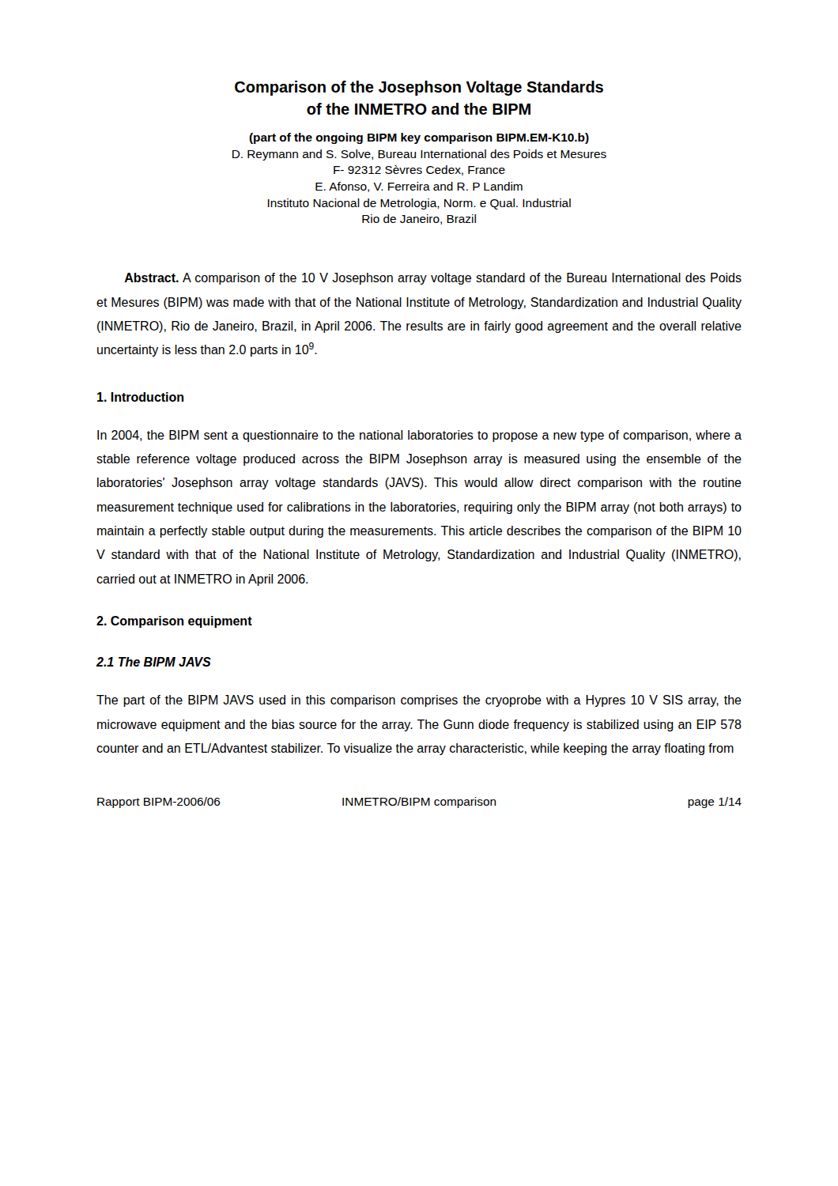Comparison of the Josephson Voltage Standards
of the INMETRO and the BIPM
(part of the ongoing BIPM key comparison BIPM.EM-K10.b)
D. Reymann and S. Solve, Bureau International des Poids et Mesures
F- 92312 Sèvres Cedex, France
E. Afonso, V. Ferreira and R. P Landim
Instituto Nacional de Metrologia, Norm. e Qual. Industrial
Rio de Janeiro, Brazil
Abstract. A comparison of the 10 V Josephson array voltage standard of the Bureau International des Poids et Mesures (BIPM) was made with that of the National Institute of Metrology, Standardization and Industrial Quality (INMETRO), Rio de Janeiro, Brazil, in April 2006. The results are in fairly good agreement and the overall relative uncertainty is less than 2.0 parts in 109.
1. Introduction
In 2004, the BIPM sent a questionnaire to the national laboratories to propose a new type of comparison, where a stable reference voltage produced across the BIPM Josephson array is measured using the ensemble of the laboratories' Josephson array voltage standards (JAVS). This would allow direct comparison with the routine measurement technique used for calibrations in the laboratories, requiring only the BIPM array (not both arrays) to maintain a perfectly stable output during the measurements. This article describes the comparison of the BIPM 10 V standard with that of the National Institute of Metrology, Standardization and Industrial Quality (INMETRO), carried out at INMETRO in April 2006.
2. Comparison equipment
2.1 The BIPM JAVS
The part of the BIPM JAVS used in this comparison comprises the cryoprobe with a Hypres 10 V SIS array, the microwave equipment and the bias source for the array. The Gunn diode frequency is stabilized using an EIP 578 counter and an ETL/Advantest stabilizer. To visualize the array characteristic, while keeping the array floating from
Rapport BIPM-2006/06
INMETRO/BIPM comparison
page 1/14